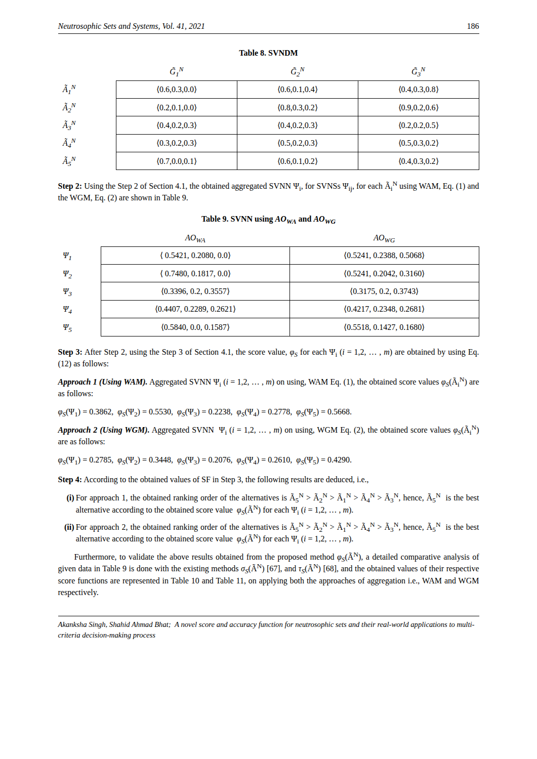Neutrosophic Sets and Systems, Vol. 41, 2021 186
Table 8. SVNDM
| | G̃ 1 N | G̃ 2 N | G̃ 3 N |
| --- | --- | --- | --- |
| Ã 1 N | ⟨0.6,0.3,0.0⟩ | ⟨0.6,0.1,0.4⟩ | ⟨0.4,0.3,0.8⟩ |
| Ã 2 N | ⟨0.2,0.1,0.0⟩ | ⟨0.8,0.3,0.2⟩ | ⟨0.9,0.2,0.6⟩ |
| Ã 3 N | ⟨0.4,0.2,0.3⟩ | ⟨0.4,0.2,0.3⟩ | ⟨0.2,0.2,0.5⟩ |
| Ã 4 N | ⟨0.3,0.2,0.3⟩ | ⟨0.5,0.2,0.3⟩ | ⟨0.5,0.3,0.2⟩ |
| Ã 5 N | ⟨0.7,0.0,0.1⟩ | ⟨0.6,0.1,0.2⟩ | ⟨0.4,0.3,0.2⟩ |
Step 2: Using the Step 2 of Section 4.1, the obtained aggregated SVNN Ψi, for SVNSs Ψij, for each ÃiN using WAM, Eq. (1) and the WGM, Eq. (2) are shown in Table 9.
Table 9. SVNN using AOWA and AOWG
| | AO WA | AO WG |
| --- | --- | --- |
| Ψ 1 | ⟨ 0.5421, 0.2080, 0.0⟩ | ⟨0.5241, 0.2388, 0.5068⟩ |
| Ψ 2 | ⟨ 0.7480, 0.1817, 0.0⟩ | ⟨0.5241, 0.2042, 0.3160⟩ |
| Ψ 3 | ⟨0.3396, 0.2, 0.3557⟩ | ⟨0.3175, 0.2, 0.3743⟩ |
| Ψ 4 | ⟨0.4407, 0.2289, 0.2621⟩ | ⟨0.4217, 0.2348, 0.2681⟩ |
| Ψ 5 | ⟨0.5840, 0.0, 0.1587⟩ | ⟨0.5518, 0.1427, 0.1680⟩ |
Step 3: After Step 2, using the Step 3 of Section 4.1, the score value, φS for each Ψi (i = 1,2, … , m) are obtained by using Eq. (12) as follows:
Approach 1 (Using WAM). Aggregated SVNN Ψi (i = 1,2, … , m) on using, WAM Eq. (1), the obtained score values φS(ÃiN) are as follows:
φS(Ψ1) = 0.3862, φS(Ψ2) = 0.5530, φS(Ψ3) = 0.2238, φS(Ψ4) = 0.2778, φS(Ψ5) = 0.5668.
Approach 2 (Using WGM). Aggregated SVNN Ψi (i = 1,2, … , m) on using, WGM Eq. (2), the obtained score values φS(ÃiN) are as follows:
φS(Ψ1) = 0.2785, φS(Ψ2) = 0.3448, φS(Ψ3) = 0.2076, φS(Ψ4) = 0.2610, φS(Ψ5) = 0.4290.
Step 4: According to the obtained values of SF in Step 3, the following results are deduced, i.e.,
(i) For approach 1, the obtained ranking order of the alternatives is Ã5N > Ã2N > Ã1N > Ã4N > Ã3N, hence, Ã5N is the best alternative according to the obtained score value φS(ÃN) for each Ψi (i = 1,2, … , m).
(ii) For approach 2, the obtained ranking order of the alternatives is Ã5N > Ã2N > Ã1N > Ã4N > Ã3N, hence, Ã5N is the best alternative according to the obtained score value φS(ÃN) for each Ψi (i = 1,2, … , m).
Furthermore, to validate the above results obtained from the proposed method φS(ÃN), a detailed comparative analysis of given data in Table 9 is done with the existing methods σS(ÃN) [67], and τS(ÃN) [68], and the obtained values of their respective score functions are represented in Table 10 and Table 11, on applying both the approaches of aggregation i.e., WAM and WGM respectively.
Akanksha Singh, Shahid Ahmad Bhat; A novel score and accuracy function for neutrosophic sets and their real-world applications to multi-criteria decision-making process